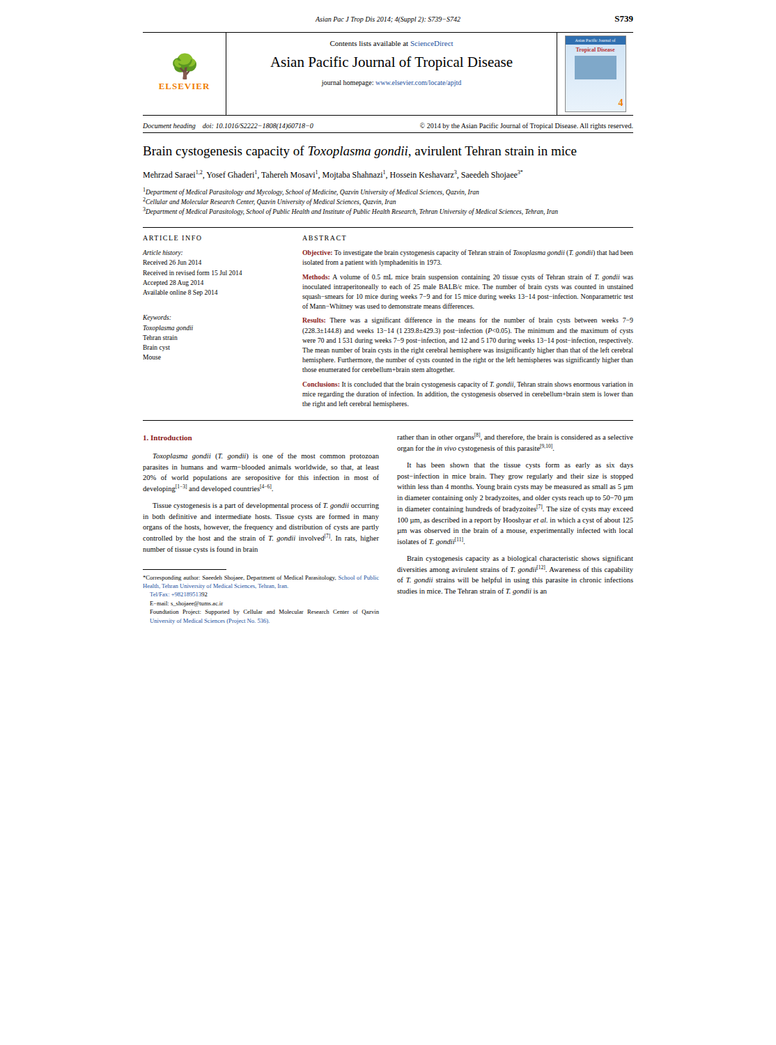Asian Pac J Trop Dis 2014; 4(Suppl 2): S739−S742
S739
🌳
ELSEVIER
Contents lists available at ScienceDirect
Asian Pacific Journal of Tropical Disease
journal homepage: www.elsevier.com/locate/apjtd
Asian Pacific Journal of
Tropical Disease
4
Document heading doi: 10.1016/S2222−1808(14)60718−0
© 2014 by the Asian Pacific Journal of Tropical Disease. All rights reserved.
Brain cystogenesis capacity of Toxoplasma gondii, avirulent Tehran strain in mice
Mehrzad Saraei1,2, Yosef Ghaderi1, Tahereh Mosavi1, Mojtaba Shahnazi1, Hossein Keshavarz3, Saeedeh Shojaee3*
1Department of Medical Parasitology and Mycology, School of Medicine, Qazvin University of Medical Sciences, Qazvin, Iran
2Cellular and Molecular Research Center, Qazvin University of Medical Sciences, Qazvin, Iran
3Department of Medical Parasitology, School of Public Health and Institute of Public Health Research, Tehran University of Medical Sciences, Tehran, Iran
ARTICLE INFO
Article history:
Received 26 Jun 2014
Received in revised form 15 Jul 2014
Accepted 28 Aug 2014
Available online 8 Sep 2014
Keywords:
Toxoplasma gondii
Tehran strain
Brain cyst
Mouse
ABSTRACT
Objective: To investigate the brain cystogenesis capacity of Tehran strain of Toxoplasma gondii (T. gondii) that had been isolated from a patient with lymphadenitis in 1973.
Methods: A volume of 0.5 mL mice brain suspension containing 20 tissue cysts of Tehran strain of T. gondii was inoculated intraperitoneally to each of 25 male BALB/c mice. The number of brain cysts was counted in unstained squash−smears for 10 mice during weeks 7−9 and for 15 mice during weeks 13−14 post−infection. Nonparametric test of Mann−Whitney was used to demonstrate means differences.
Results: There was a significant difference in the means for the number of brain cysts between weeks 7−9 (228.3±144.8) and weeks 13−14 (1 239.8±429.3) post−infection (P<0.05). The minimum and the maximum of cysts were 70 and 1 531 during weeks 7−9 post−infection, and 12 and 5 170 during weeks 13−14 post−infection, respectively. The mean number of brain cysts in the right cerebral hemisphere was insignificantly higher than that of the left cerebral hemisphere. Furthermore, the number of cysts counted in the right or the left hemispheres was significantly higher than those enumerated for cerebellum+brain stem altogether.
Conclusions: It is concluded that the brain cystogenesis capacity of T. gondii, Tehran strain shows enormous variation in mice regarding the duration of infection. In addition, the cystogenesis observed in cerebellum+brain stem is lower than the right and left cerebral hemispheres.
1. Introduction
Toxoplasma gondii (T. gondii) is one of the most common protozoan parasites in humans and warm−blooded animals worldwide, so that, at least 20% of world populations are seropositive for this infection in most of developing[1−3] and developed countries[4−6].
Tissue cystogenesis is a part of developmental process of T. gondii occurring in both definitive and intermediate hosts. Tissue cysts are formed in many organs of the hosts, however, the frequency and distribution of cysts are partly controlled by the host and the strain of T. gondii involved[7]. In rats, higher number of tissue cysts is found in brain
*Corresponding author: Saeedeh Shojaee, Department of Medical Parasitology, School of Public Health, Tehran University of Medical Sciences, Tehran, Iran.
Tel/Fax: +98218951392
E−mail: s_shojaee@tums.ac.ir
Foundtation Project: Supported by Cellular and Molecular Research Center of Qazvin University of Medical Sciences (Project No. 536).
rather than in other organs[8], and therefore, the brain is considered as a selective organ for the in vivo cystogenesis of this parasite[9,10].
It has been shown that the tissue cysts form as early as six days post−infection in mice brain. They grow regularly and their size is stopped within less than 4 months. Young brain cysts may be measured as small as 5 µm in diameter containing only 2 bradyzoites, and older cysts reach up to 50−70 µm in diameter containing hundreds of bradyzoites[7]. The size of cysts may exceed 100 µm, as described in a report by Hooshyar et al. in which a cyst of about 125 µm was observed in the brain of a mouse, experimentally infected with local isolates of T. gondii[11].
Brain cystogenesis capacity as a biological characteristic shows significant diversities among avirulent strains of T. gondii[12]. Awareness of this capability of T. gondii strains will be helpful in using this parasite in chronic infections studies in mice. The Tehran strain of T. gondii is an